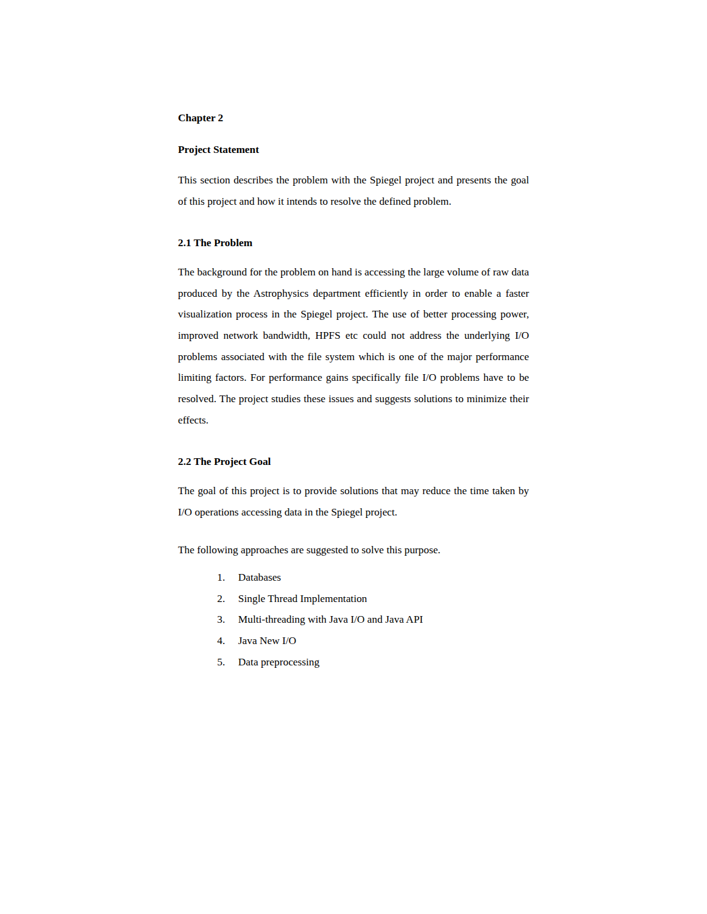Chapter 2
Project Statement
This section describes the problem with the Spiegel project and presents the goal of this project and how it intends to resolve the defined problem.
2.1 The Problem
The background for the problem on hand is accessing the large volume of raw data produced by the Astrophysics department efficiently in order to enable a faster visualization process in the Spiegel project. The use of better processing power, improved network bandwidth, HPFS etc could not address the underlying I/O problems associated with the file system which is one of the major performance limiting factors. For performance gains specifically file I/O problems have to be resolved. The project studies these issues and suggests solutions to minimize their effects.
2.2 The Project Goal
The goal of this project is to provide solutions that may reduce the time taken by I/O operations accessing data in the Spiegel project.
The following approaches are suggested to solve this purpose.
Databases
Single Thread Implementation
Multi-threading with Java I/O and Java API
Java New I/O
Data preprocessing